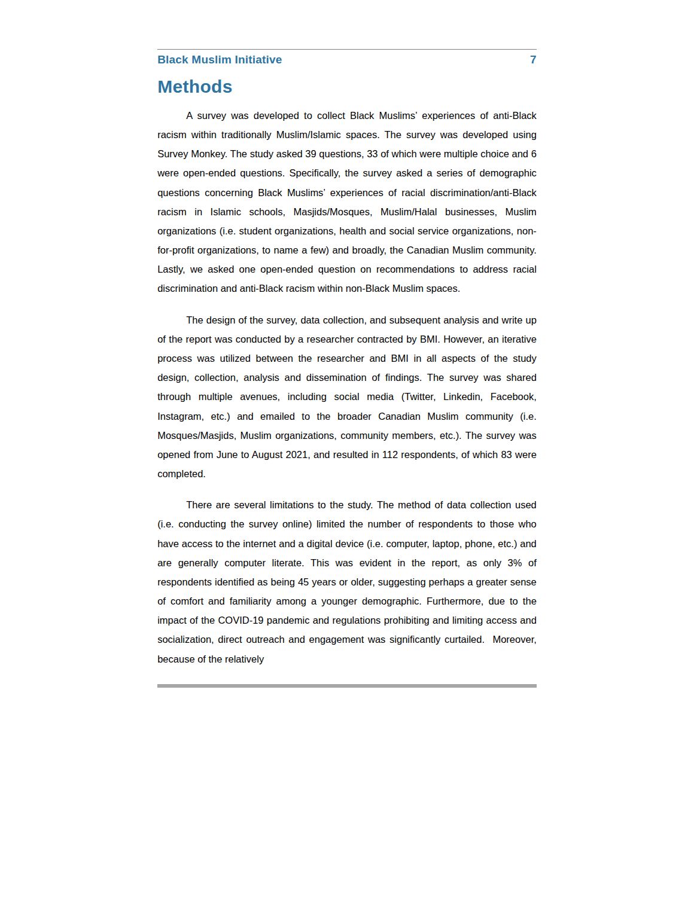Black Muslim Initiative 7
Methods
A survey was developed to collect Black Muslims’ experiences of anti-Black racism within traditionally Muslim/Islamic spaces. The survey was developed using Survey Monkey. The study asked 39 questions, 33 of which were multiple choice and 6 were open-ended questions. Specifically, the survey asked a series of demographic questions concerning Black Muslims’ experiences of racial discrimination/anti-Black racism in Islamic schools, Masjids/Mosques, Muslim/Halal businesses, Muslim organizations (i.e. student organizations, health and social service organizations, non-for-profit organizations, to name a few) and broadly, the Canadian Muslim community. Lastly, we asked one open-ended question on recommendations to address racial discrimination and anti-Black racism within non-Black Muslim spaces.
The design of the survey, data collection, and subsequent analysis and write up of the report was conducted by a researcher contracted by BMI. However, an iterative process was utilized between the researcher and BMI in all aspects of the study design, collection, analysis and dissemination of findings. The survey was shared through multiple avenues, including social media (Twitter, Linkedin, Facebook, Instagram, etc.) and emailed to the broader Canadian Muslim community (i.e. Mosques/Masjids, Muslim organizations, community members, etc.). The survey was opened from June to August 2021, and resulted in 112 respondents, of which 83 were completed.
There are several limitations to the study. The method of data collection used (i.e. conducting the survey online) limited the number of respondents to those who have access to the internet and a digital device (i.e. computer, laptop, phone, etc.) and are generally computer literate. This was evident in the report, as only 3% of respondents identified as being 45 years or older, suggesting perhaps a greater sense of comfort and familiarity among a younger demographic. Furthermore, due to the impact of the COVID-19 pandemic and regulations prohibiting and limiting access and socialization, direct outreach and engagement was significantly curtailed. Moreover, because of the relatively